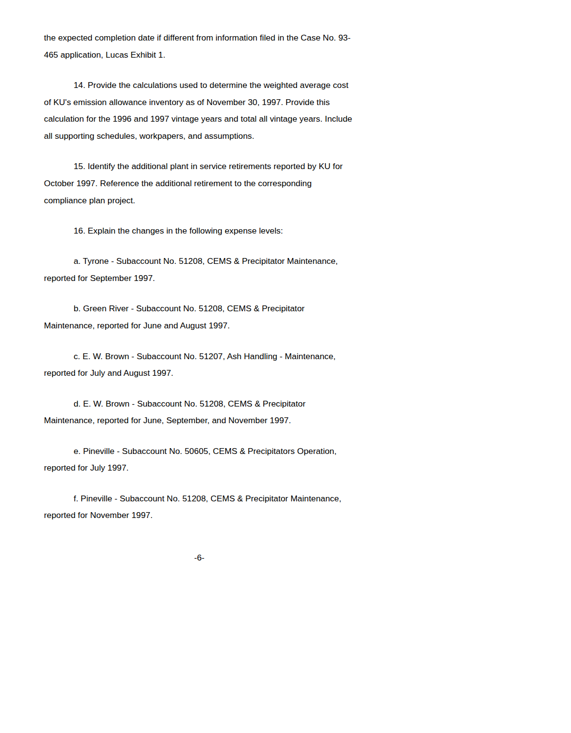the expected completion date if different from information filed in the Case No. 93-465 application, Lucas Exhibit 1.
14. Provide the calculations used to determine the weighted average cost of KU's emission allowance inventory as of November 30, 1997. Provide this calculation for the 1996 and 1997 vintage years and total all vintage years. Include all supporting schedules, workpapers, and assumptions.
15. Identify the additional plant in service retirements reported by KU for October 1997. Reference the additional retirement to the corresponding compliance plan project.
16. Explain the changes in the following expense levels:
a. Tyrone - Subaccount No. 51208, CEMS & Precipitator Maintenance, reported for September 1997.
b. Green River - Subaccount No. 51208, CEMS & Precipitator Maintenance, reported for June and August 1997.
c. E. W. Brown - Subaccount No. 51207, Ash Handling - Maintenance, reported for July and August 1997.
d. E. W. Brown - Subaccount No. 51208, CEMS & Precipitator Maintenance, reported for June, September, and November 1997.
e. Pineville - Subaccount No. 50605, CEMS & Precipitators Operation, reported for July 1997.
f. Pineville - Subaccount No. 51208, CEMS & Precipitator Maintenance, reported for November 1997.
-6-